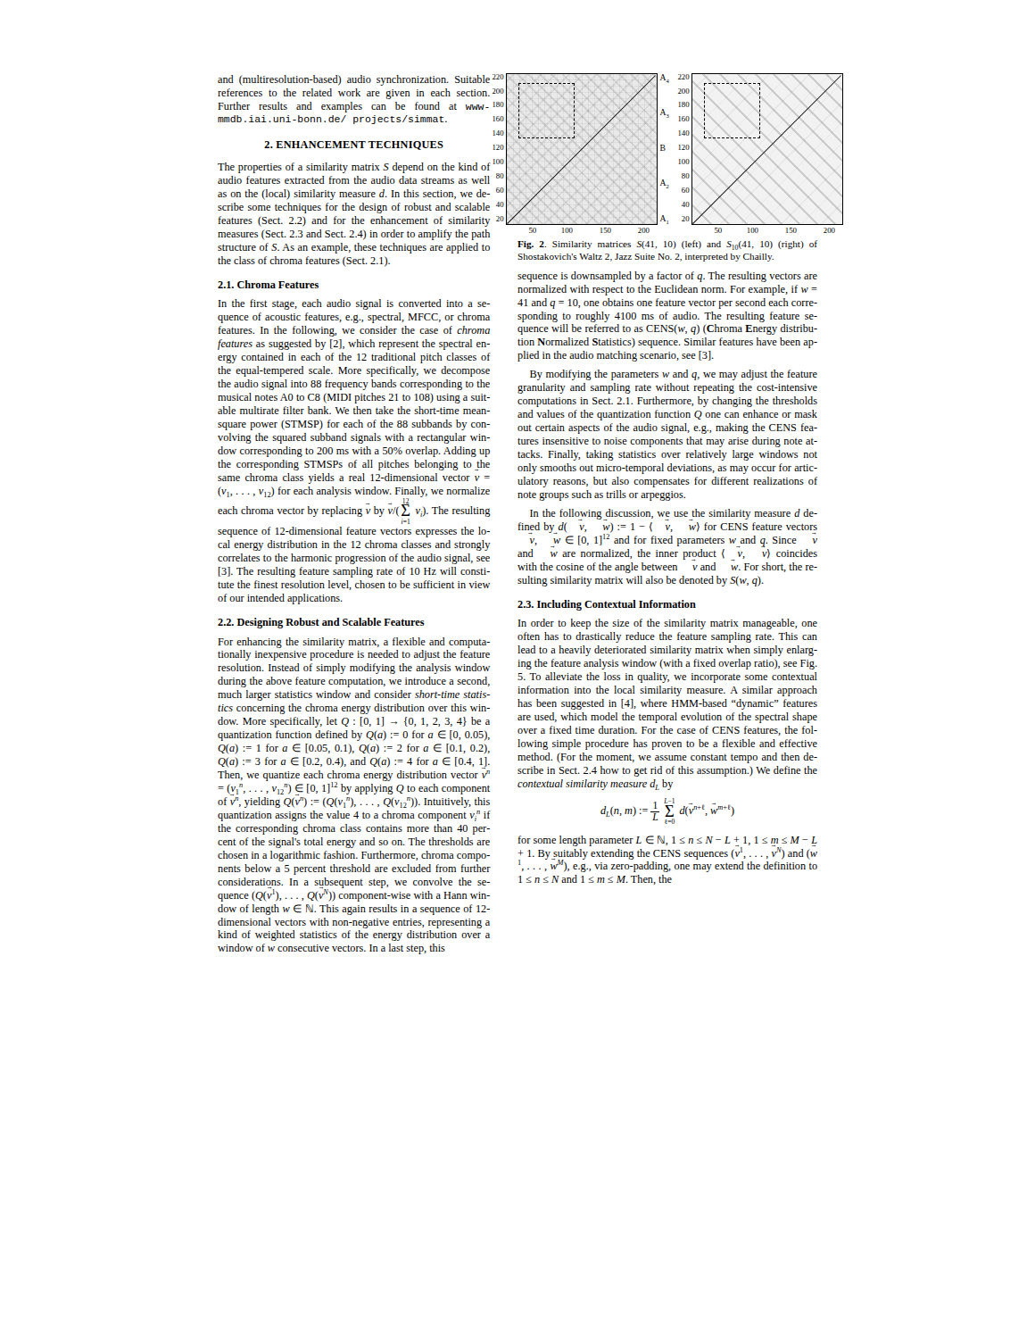and (multiresolution-based) audio synchronization. Suitable references to the related work are given in each section. Further results and examples can be found at www-mmdb.iai.uni-bonn.de/ projects/simmat.
2. ENHANCEMENT TECHNIQUES
The properties of a similarity matrix S depend on the kind of audio features extracted from the audio data streams as well as on the (local) similarity measure d. In this section, we describe some techniques for the design of robust and scalable features (Sect. 2.2) and for the enhancement of similarity measures (Sect. 2.3 and Sect. 2.4) in order to amplify the path structure of S. As an example, these techniques are applied to the class of chroma features (Sect. 2.1).
2.1. Chroma Features
In the first stage, each audio signal is converted into a sequence of acoustic features, e.g., spectral, MFCC, or chroma features. In the following, we consider the case of chroma features as suggested by [2], which represent the spectral energy contained in each of the 12 traditional pitch classes of the equal-tempered scale. More specifically, we decompose the audio signal into 88 frequency bands corresponding to the musical notes A0 to C8 (MIDI pitches 21 to 108) using a suitable multirate filter bank. We then take the short-time mean-square power (STMSP) for each of the 88 subbands by convolving the squared subband signals with a rectangular window corresponding to 200 ms with a 50% overlap. Adding up the corresponding STMSPs of all pitches belonging to the same chroma class yields a real 12-dimensional vector v = (v1, . . . , v12) for each analysis window. Finally, we normalize each chroma vector by replacing v by v/(12 Σi=1 vi). The resulting sequence of 12-dimensional feature vectors expresses the local energy distribution in the 12 chroma classes and strongly correlates to the harmonic progression of the audio signal, see [3]. The resulting feature sampling rate of 10 Hz will constitute the finest resolution level, chosen to be sufficient in view of our intended applications.
2.2. Designing Robust and Scalable Features
For enhancing the similarity matrix, a flexible and computationally inexpensive procedure is needed to adjust the feature resolution. Instead of simply modifying the analysis window during the above feature computation, we introduce a second, much larger statistics window and consider short-time statistics concerning the chroma energy distribution over this window. More specifically, let Q : [0, 1] → {0, 1, 2, 3, 4} be a quantization function defined by Q(a) := 0 for a ∈ [0, 0.05), Q(a) := 1 for a ∈ [0.05, 0.1), Q(a) := 2 for a ∈ [0.1, 0.2), Q(a) := 3 for a ∈ [0.2, 0.4), and Q(a) := 4 for a ∈ [0.4, 1]. Then, we quantize each chroma energy distribution vector vn = (v1n, . . . , v12n) ∈ [0, 1]12 by applying Q to each component of vn, yielding Q(vn) := (Q(v1n), . . . , Q(v12n)). Intuitively, this quantization assigns the value 4 to a chroma component vin if the corresponding chroma class contains more than 40 percent of the signal's total energy and so on. The thresholds are chosen in a logarithmic fashion. Furthermore, chroma components below a 5 percent threshold are excluded from further considerations. In a subsequent step, we convolve the sequence (Q(v1), . . . , Q(vN)) component-wise with a Hann window of length w ∈ ℕ. This again results in a sequence of 12-dimensional vectors with non-negative entries, representing a kind of weighted statistics of the energy distribution over a window of w consecutive vectors. In a last step, this
22020018016014012010080604020
50100150200
A4 A3 B A2 A1
22020018016014012010080604020
50100150200
Fig. 2. Similarity matrices S(41, 10) (left) and S10(41, 10) (right) of Shostakovich's Waltz 2, Jazz Suite No. 2, interpreted by Chailly.
sequence is downsampled by a factor of q. The resulting vectors are normalized with respect to the Euclidean norm. For example, if w = 41 and q = 10, one obtains one feature vector per second each corresponding to roughly 4100 ms of audio. The resulting feature sequence will be referred to as CENS(w, q) (Chroma Energy distribution Normalized Statistics) sequence. Similar features have been applied in the audio matching scenario, see [3].
By modifying the parameters w and q, we may adjust the feature granularity and sampling rate without repeating the cost-intensive computations in Sect. 2.1. Furthermore, by changing the thresholds and values of the quantization function Q one can enhance or mask out certain aspects of the audio signal, e.g., making the CENS features insensitive to noise components that may arise during note attacks. Finally, taking statistics over relatively large windows not only smooths out micro-temporal deviations, as may occur for articulatory reasons, but also compensates for different realizations of note groups such as trills or arpeggios.
In the following discussion, we use the similarity measure d defined by d(v, w) := 1 − ⟨v, w⟩ for CENS feature vectors v, w ∈ [0, 1]12 and for fixed parameters w and q. Since v and w are normalized, the inner product ⟨v, v⟩ coincides with the cosine of the angle between v and w. For short, the resulting similarity matrix will also be denoted by S(w, q).
2.3. Including Contextual Information
In order to keep the size of the similarity matrix manageable, one often has to drastically reduce the feature sampling rate. This can lead to a heavily deteriorated similarity matrix when simply enlarging the feature analysis window (with a fixed overlap ratio), see Fig. 5. To alleviate the loss in quality, we incorporate some contextual information into the local similarity measure. A similar approach has been suggested in [4], where HMM-based “dynamic” features are used, which model the temporal evolution of the spectral shape over a fixed time duration. For the case of CENS features, the following simple procedure has proven to be a flexible and effective method. (For the moment, we assume constant tempo and then describe in Sect. 2.4 how to get rid of this assumption.) We define the contextual similarity measure dL by
dL(n, m) := 1 L L−1 Σℓ=0 d(vn+ℓ, wm+ℓ)
for some length parameter L ∈ ℕ, 1 ≤ n ≤ N − L + 1, 1 ≤ m ≤ M − L + 1. By suitably extending the CENS sequences (v1, . . . , vN) and (w1, . . . , wM), e.g., via zero-padding, one may extend the definition to 1 ≤ n ≤ N and 1 ≤ m ≤ M. Then, the